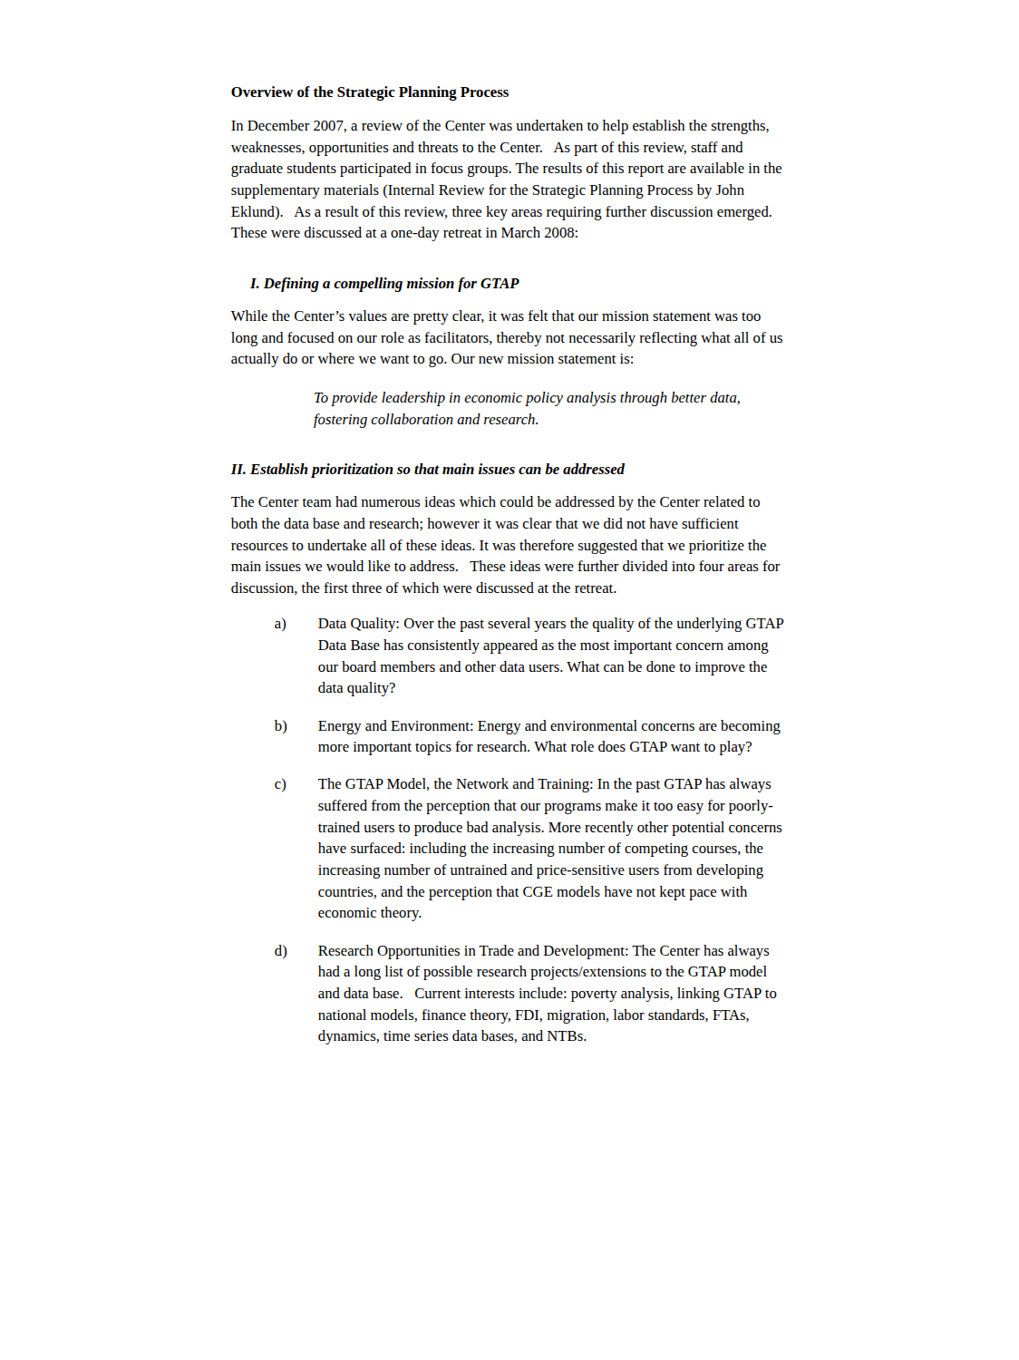Overview of the Strategic Planning Process
In December 2007, a review of the Center was undertaken to help establish the strengths, weaknesses, opportunities and threats to the Center. As part of this review, staff and graduate students participated in focus groups. The results of this report are available in the supplementary materials (Internal Review for the Strategic Planning Process by John Eklund). As a result of this review, three key areas requiring further discussion emerged. These were discussed at a one-day retreat in March 2008:
I. Defining a compelling mission for GTAP
While the Center’s values are pretty clear, it was felt that our mission statement was too long and focused on our role as facilitators, thereby not necessarily reflecting what all of us actually do or where we want to go. Our new mission statement is:
To provide leadership in economic policy analysis through better data, fostering collaboration and research.
II. Establish prioritization so that main issues can be addressed
The Center team had numerous ideas which could be addressed by the Center related to both the data base and research; however it was clear that we did not have sufficient resources to undertake all of these ideas. It was therefore suggested that we prioritize the main issues we would like to address. These ideas were further divided into four areas for discussion, the first three of which were discussed at the retreat.
a) Data Quality: Over the past several years the quality of the underlying GTAP Data Base has consistently appeared as the most important concern among our board members and other data users. What can be done to improve the data quality?
b) Energy and Environment: Energy and environmental concerns are becoming more important topics for research. What role does GTAP want to play?
c) The GTAP Model, the Network and Training: In the past GTAP has always suffered from the perception that our programs make it too easy for poorly-trained users to produce bad analysis. More recently other potential concerns have surfaced: including the increasing number of competing courses, the increasing number of untrained and price-sensitive users from developing countries, and the perception that CGE models have not kept pace with economic theory.
d) Research Opportunities in Trade and Development: The Center has always had a long list of possible research projects/extensions to the GTAP model and data base. Current interests include: poverty analysis, linking GTAP to national models, finance theory, FDI, migration, labor standards, FTAs, dynamics, time series data bases, and NTBs.